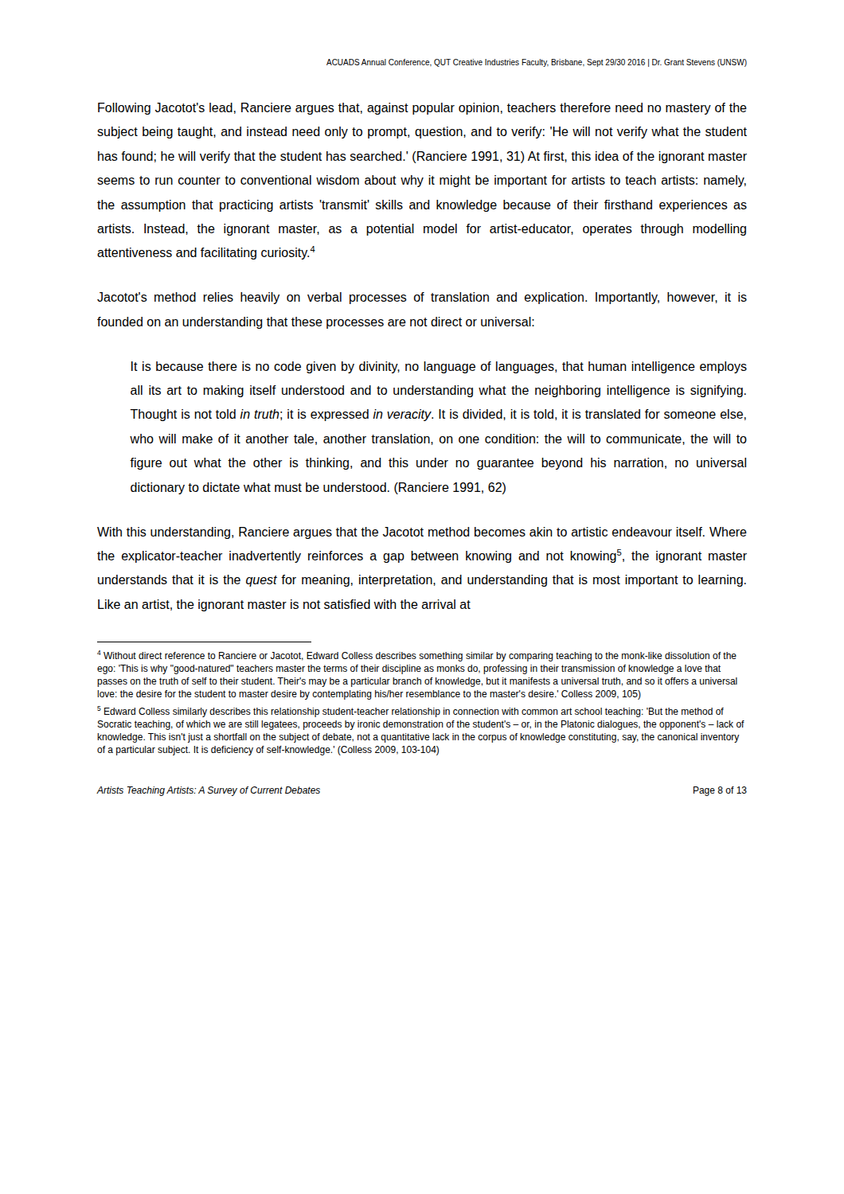ACUADS Annual Conference, QUT Creative Industries Faculty, Brisbane, Sept 29/30 2016 | Dr. Grant Stevens (UNSW)
Following Jacotot's lead, Ranciere argues that, against popular opinion, teachers therefore need no mastery of the subject being taught, and instead need only to prompt, question, and to verify: 'He will not verify what the student has found; he will verify that the student has searched.' (Ranciere 1991, 31) At first, this idea of the ignorant master seems to run counter to conventional wisdom about why it might be important for artists to teach artists: namely, the assumption that practicing artists 'transmit' skills and knowledge because of their firsthand experiences as artists. Instead, the ignorant master, as a potential model for artist-educator, operates through modelling attentiveness and facilitating curiosity.4
Jacotot's method relies heavily on verbal processes of translation and explication. Importantly, however, it is founded on an understanding that these processes are not direct or universal:
It is because there is no code given by divinity, no language of languages, that human intelligence employs all its art to making itself understood and to understanding what the neighboring intelligence is signifying. Thought is not told in truth; it is expressed in veracity. It is divided, it is told, it is translated for someone else, who will make of it another tale, another translation, on one condition: the will to communicate, the will to figure out what the other is thinking, and this under no guarantee beyond his narration, no universal dictionary to dictate what must be understood. (Ranciere 1991, 62)
With this understanding, Ranciere argues that the Jacotot method becomes akin to artistic endeavour itself. Where the explicator-teacher inadvertently reinforces a gap between knowing and not knowing5, the ignorant master understands that it is the quest for meaning, interpretation, and understanding that is most important to learning. Like an artist, the ignorant master is not satisfied with the arrival at
4 Without direct reference to Ranciere or Jacotot, Edward Colless describes something similar by comparing teaching to the monk-like dissolution of the ego: 'This is why "good-natured" teachers master the terms of their discipline as monks do, professing in their transmission of knowledge a love that passes on the truth of self to their student. Their's may be a particular branch of knowledge, but it manifests a universal truth, and so it offers a universal love: the desire for the student to master desire by contemplating his/her resemblance to the master's desire.' Colless 2009, 105)
5 Edward Colless similarly describes this relationship student-teacher relationship in connection with common art school teaching: 'But the method of Socratic teaching, of which we are still legatees, proceeds by ironic demonstration of the student's – or, in the Platonic dialogues, the opponent's – lack of knowledge. This isn't just a shortfall on the subject of debate, not a quantitative lack in the corpus of knowledge constituting, say, the canonical inventory of a particular subject. It is deficiency of self-knowledge.' (Colless 2009, 103-104)
Artists Teaching Artists: A Survey of Current Debates Page 8 of 13